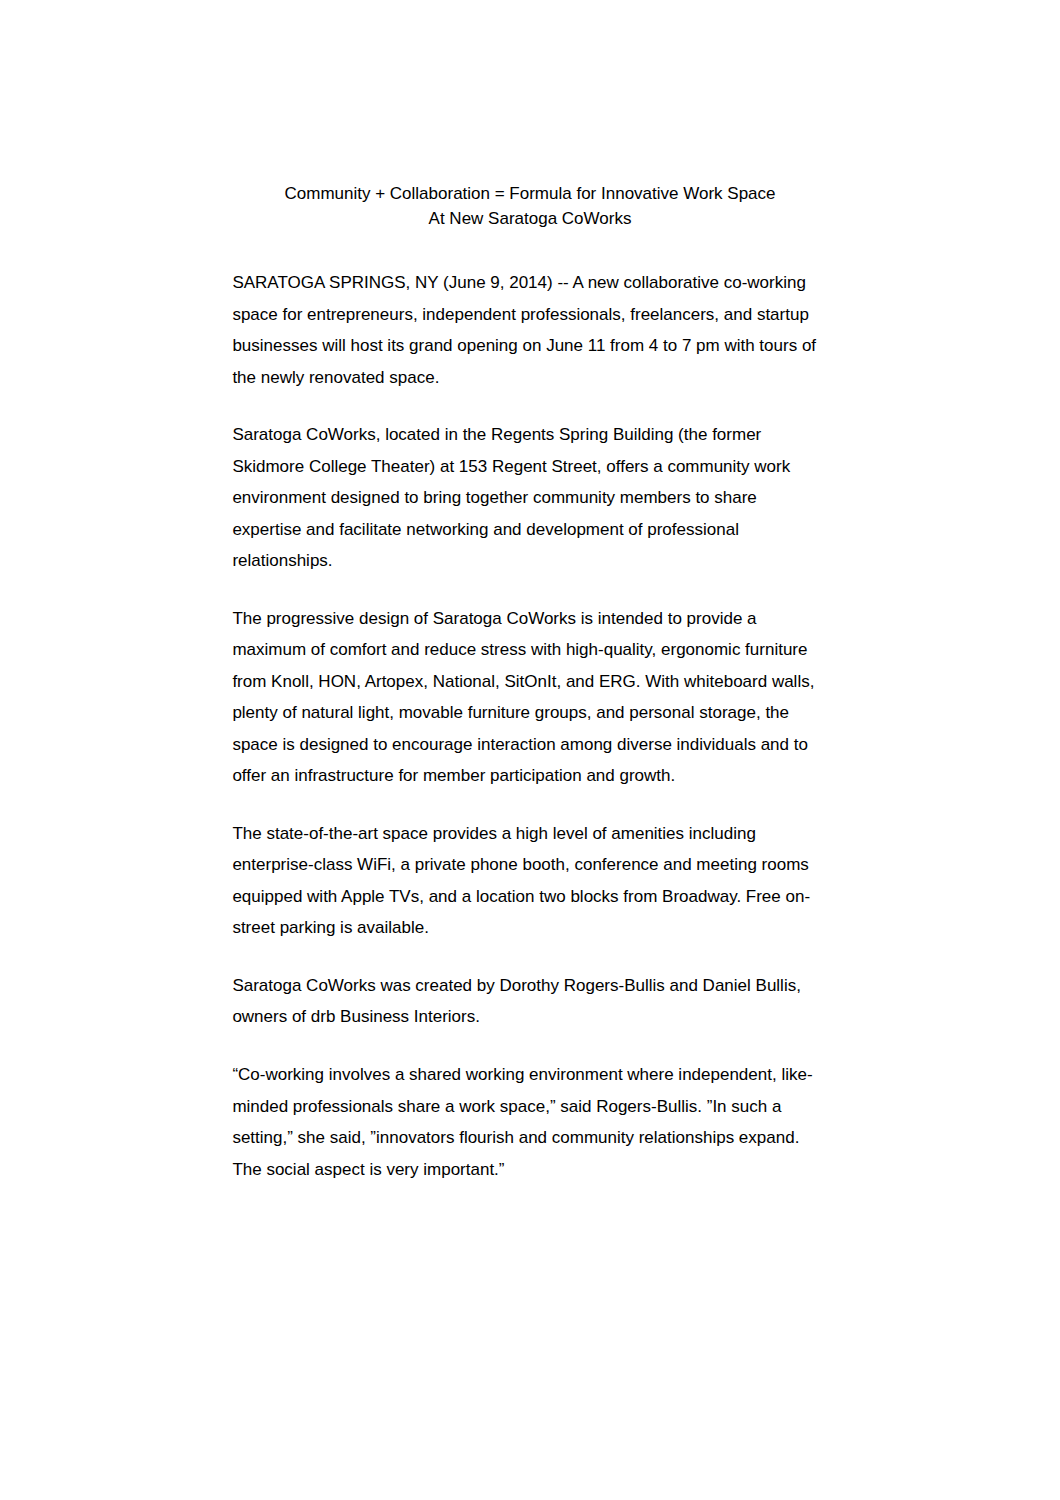Community + Collaboration = Formula for Innovative Work Space
At New Saratoga CoWorks
SARATOGA SPRINGS, NY (June 9, 2014) -- A new collaborative co-working space for entrepreneurs, independent professionals, freelancers, and startup businesses will host its grand opening on June 11 from 4 to 7 pm with tours of the newly renovated space.
Saratoga CoWorks, located in the Regents Spring Building (the former Skidmore College Theater) at 153 Regent Street, offers a community work environment designed to bring together community members to share expertise and facilitate networking and development of professional relationships.
The progressive design of Saratoga CoWorks is intended to provide a maximum of comfort and reduce stress with high-quality, ergonomic furniture from Knoll, HON, Artopex, National, SitOnIt, and ERG. With whiteboard walls, plenty of natural light, movable furniture groups, and personal storage, the space is designed to encourage interaction among diverse individuals and to offer an infrastructure for member participation and growth.
The state-of-the-art space provides a high level of amenities including enterprise-class WiFi, a private phone booth, conference and meeting rooms equipped with Apple TVs, and a location two blocks from Broadway. Free on-street parking is available.
Saratoga CoWorks was created by Dorothy Rogers-Bullis and Daniel Bullis, owners of drb Business Interiors.
“Co-working involves a shared working environment where independent, like-minded professionals share a work space,” said Rogers-Bullis. ”In such a setting,” she said, ”innovators flourish and community relationships expand. The social aspect is very important.”